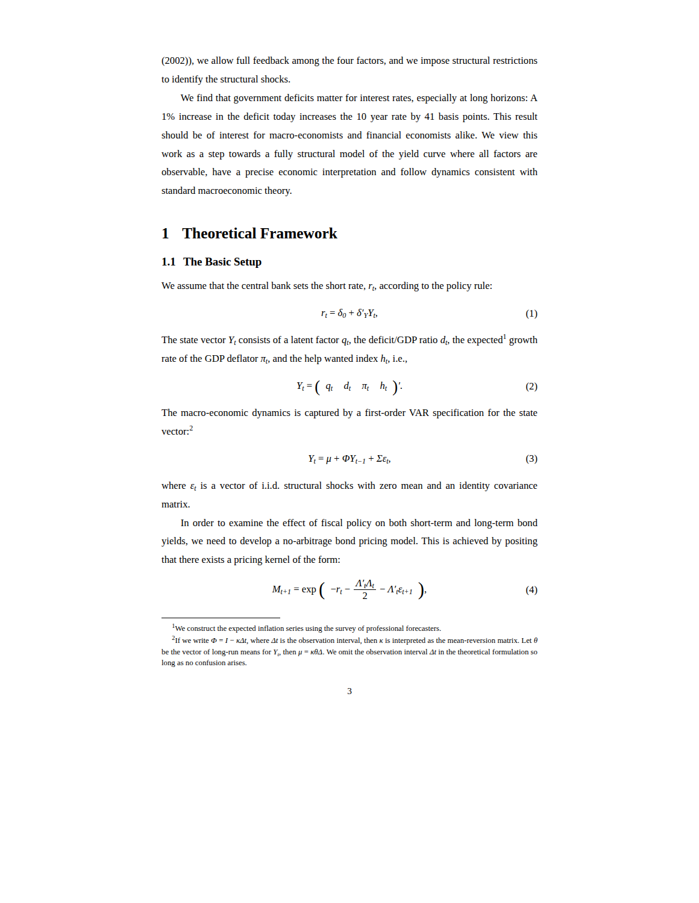(2002)), we allow full feedback among the four factors, and we impose structural restrictions to identify the structural shocks.
We find that government deficits matter for interest rates, especially at long horizons: A 1% increase in the deficit today increases the 10 year rate by 41 basis points. This result should be of interest for macro-economists and financial economists alike. We view this work as a step towards a fully structural model of the yield curve where all factors are observable, have a precise economic interpretation and follow dynamics consistent with standard macroeconomic theory.
1 Theoretical Framework
1.1 The Basic Setup
We assume that the central bank sets the short rate, rt, according to the policy rule:
rt = δ0 + δ′YYt, (1)
The state vector Yt consists of a latent factor qt, the deficit/GDP ratio dt, the expected1 growth rate of the GDP deflator πt, and the help wanted index ht, i.e.,
Yt = ( qt dt πt ht )′. (2)
The macro-economic dynamics is captured by a first-order VAR specification for the state vector:2
Yt = μ + ΦYt−1 + Σεt, (3)
where εt is a vector of i.i.d. structural shocks with zero mean and an identity covariance matrix.
In order to examine the effect of fiscal policy on both short-term and long-term bond yields, we need to develop a no-arbitrage bond pricing model. This is achieved by positing that there exists a pricing kernel of the form:
Mt+1 = exp ( −rt − Λ′tΛt 2 − Λ′tεt+1 ), (4)
1We construct the expected inflation series using the survey of professional forecasters.
2If we write Φ = I − κΔt, where Δt is the observation interval, then κ is interpreted as the mean-reversion matrix. Let θ be the vector of long-run means for Yt, then μ = κθΔ. We omit the observation interval Δt in the theoretical formulation so long as no confusion arises.
3